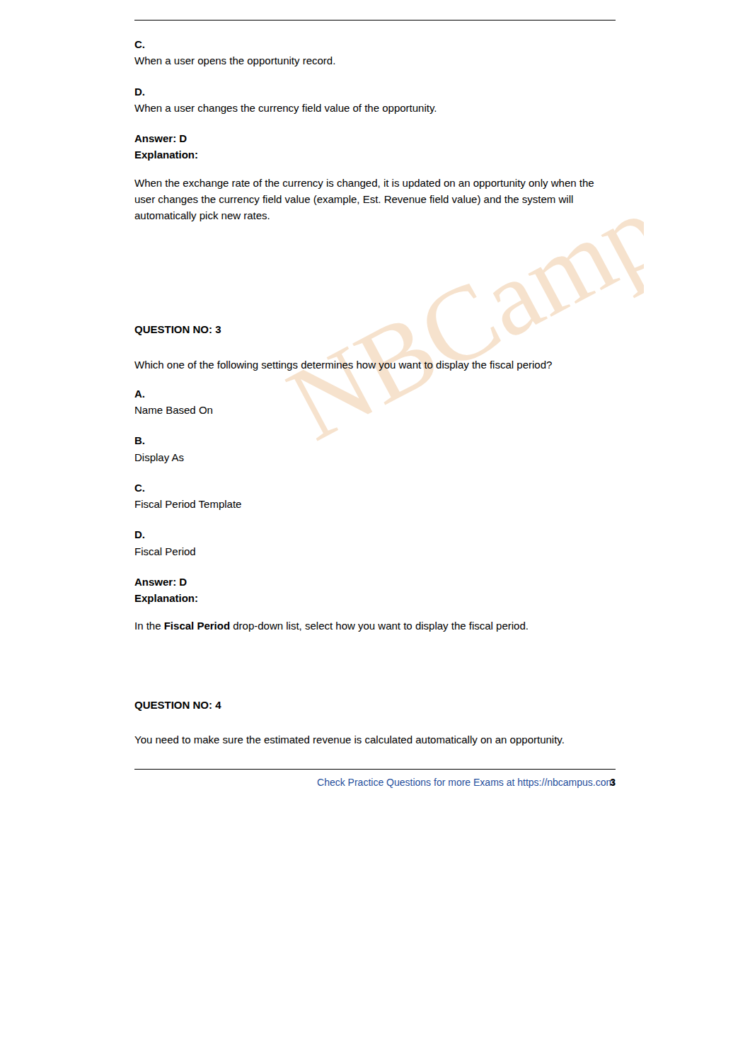NBCampus
C.
When a user opens the opportunity record.
D.
When a user changes the currency field value of the opportunity.
Answer: D
Explanation:
When the exchange rate of the currency is changed, it is updated on an opportunity only when the user changes the currency field value (example, Est. Revenue field value) and the system will automatically pick new rates.
QUESTION NO: 3
Which one of the following settings determines how you want to display the fiscal period?
A.
Name Based On
B.
Display As
C.
Fiscal Period Template
D.
Fiscal Period
Answer: D
Explanation:
In the Fiscal Period drop-down list, select how you want to display the fiscal period.
QUESTION NO: 4
You need to make sure the estimated revenue is calculated automatically on an opportunity.
Check Practice Questions for more Exams at https://nbcampus.com3